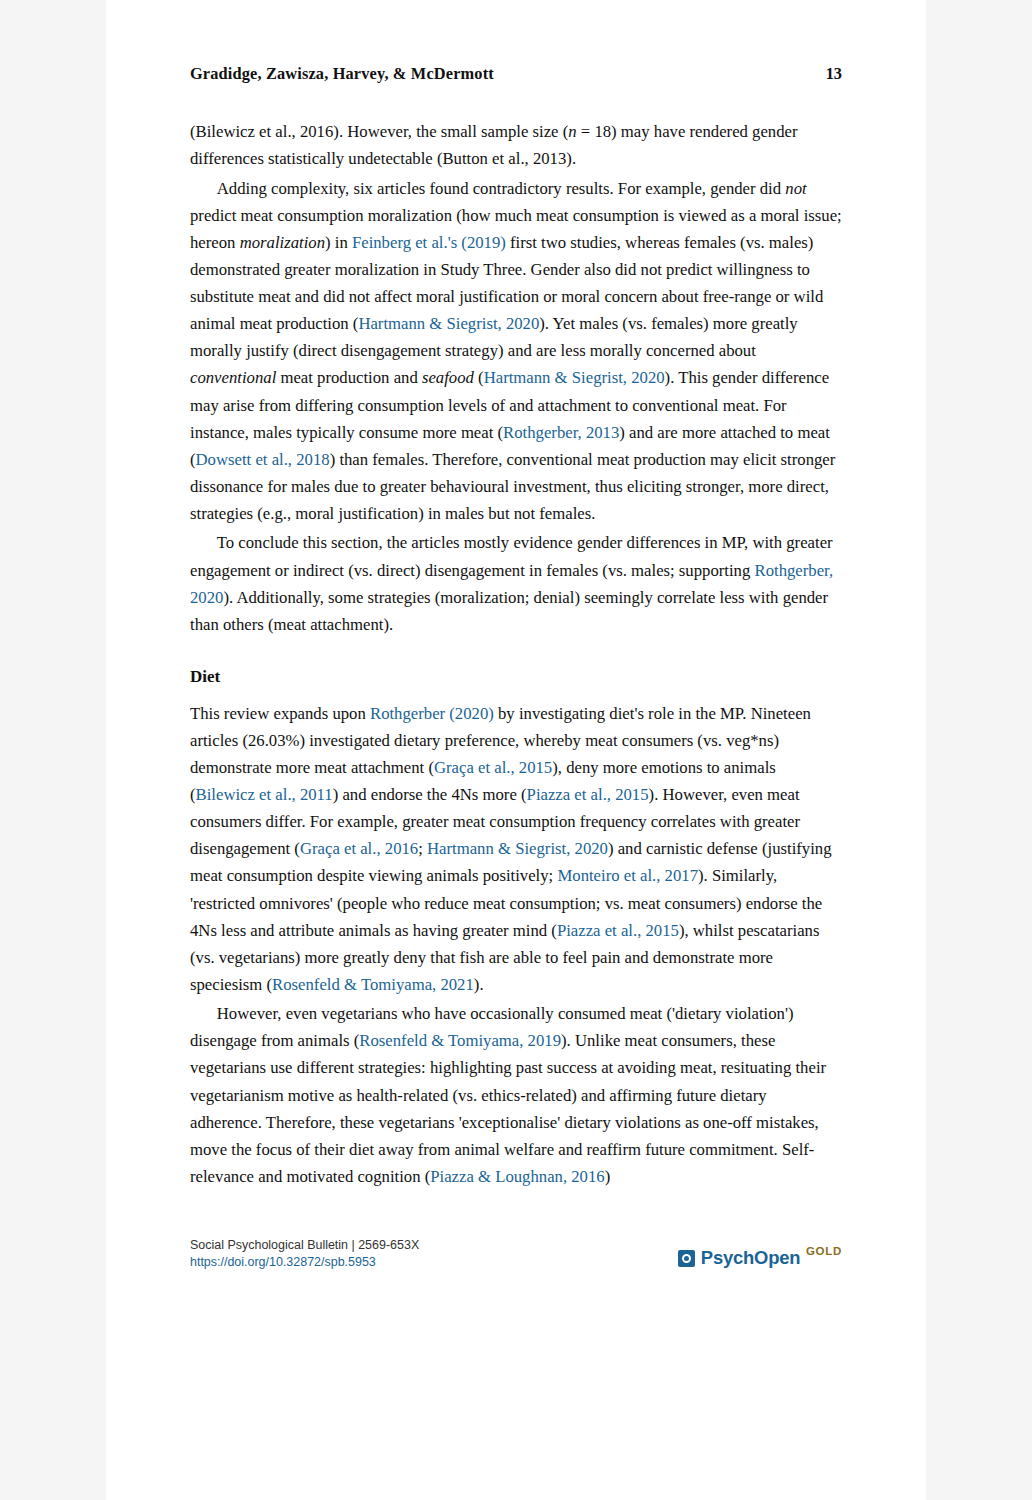Gradidge, Zawisza, Harvey, & McDermott 13
(Bilewicz et al., 2016). However, the small sample size (n = 18) may have rendered gender differences statistically undetectable (Button et al., 2013).
Adding complexity, six articles found contradictory results. For example, gender did not predict meat consumption moralization (how much meat consumption is viewed as a moral issue; hereon moralization) in Feinberg et al.'s (2019) first two studies, whereas females (vs. males) demonstrated greater moralization in Study Three. Gender also did not predict willingness to substitute meat and did not affect moral justification or moral concern about free-range or wild animal meat production (Hartmann & Siegrist, 2020). Yet males (vs. females) more greatly morally justify (direct disengagement strategy) and are less morally concerned about conventional meat production and seafood (Hartmann & Siegrist, 2020). This gender difference may arise from differing consumption levels of and attachment to conventional meat. For instance, males typically consume more meat (Rothgerber, 2013) and are more attached to meat (Dowsett et al., 2018) than females. Therefore, conventional meat production may elicit stronger dissonance for males due to greater behavioural investment, thus eliciting stronger, more direct, strategies (e.g., moral justification) in males but not females.
To conclude this section, the articles mostly evidence gender differences in MP, with greater engagement or indirect (vs. direct) disengagement in females (vs. males; supporting Rothgerber, 2020). Additionally, some strategies (moralization; denial) seemingly correlate less with gender than others (meat attachment).
Diet
This review expands upon Rothgerber (2020) by investigating diet's role in the MP. Nineteen articles (26.03%) investigated dietary preference, whereby meat consumers (vs. veg*ns) demonstrate more meat attachment (Graça et al., 2015), deny more emotions to animals (Bilewicz et al., 2011) and endorse the 4Ns more (Piazza et al., 2015). However, even meat consumers differ. For example, greater meat consumption frequency correlates with greater disengagement (Graça et al., 2016; Hartmann & Siegrist, 2020) and carnistic defense (justifying meat consumption despite viewing animals positively; Monteiro et al., 2017). Similarly, 'restricted omnivores' (people who reduce meat consumption; vs. meat consumers) endorse the 4Ns less and attribute animals as having greater mind (Piazza et al., 2015), whilst pescatarians (vs. vegetarians) more greatly deny that fish are able to feel pain and demonstrate more speciesism (Rosenfeld & Tomiyama, 2021).
However, even vegetarians who have occasionally consumed meat ('dietary violation') disengage from animals (Rosenfeld & Tomiyama, 2019). Unlike meat consumers, these vegetarians use different strategies: highlighting past success at avoiding meat, resituating their vegetarianism motive as health-related (vs. ethics-related) and affirming future dietary adherence. Therefore, these vegetarians 'exceptionalise' dietary violations as one-off mistakes, move the focus of their diet away from animal welfare and reaffirm future commitment. Self-relevance and motivated cognition (Piazza & Loughnan, 2016)
Social Psychological Bulletin | 2569-653X
https://doi.org/10.32872/spb.5953
PsychOpen GOLD